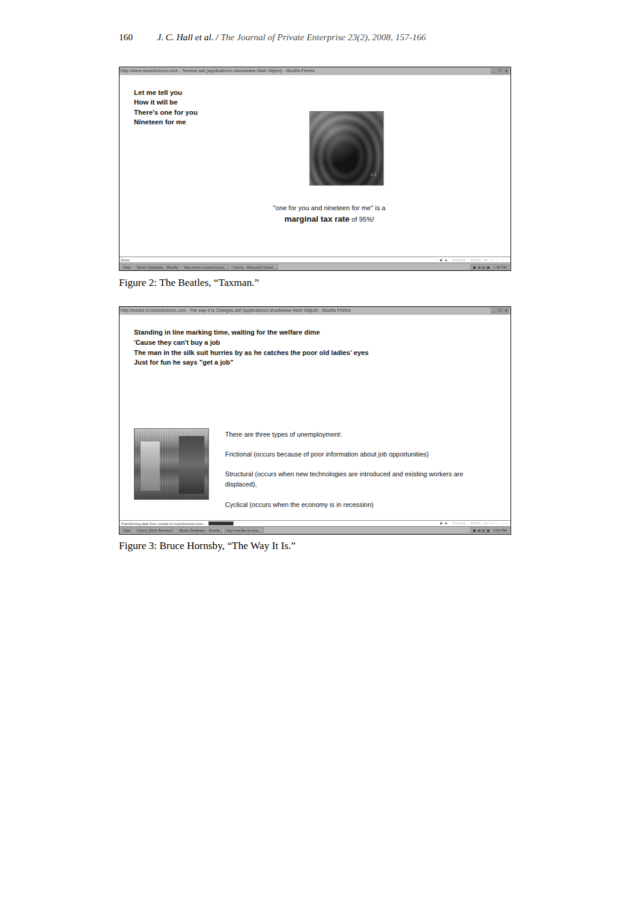160 J. C. Hall et al. / The Journal of Private Enterprise 23(2), 2008, 157-166
http://www.musicforecon.com - Taxman.swf (application/x-shockwave-flash Object) - Mozilla Firefox _ □ ✕
Let me tell you
How it will be
There's one for you
Nineteen for me
2 4
"one for you and nineteen for me" is a
marginal tax rate of 95%!
Done ◉ ◈ ○○○○○ ○○○○ ○— — · · ·
Start Music Database - Mozilla http://www.musicforecon... Form1 - Microsoft Visual... ▣ ▤ ▥ ▦ 1:38 PM
Figure 2: The Beatles, “Taxman.”
http://media-nl.musicforecon.com - The way it is Changes.swf (application/x-shockwave-flash Object) - Mozilla Firefox _ □ ✕
Standing in line marking time, waiting for the welfare dime
'Cause they can't buy a job
The man in the silk suit hurries by as he catches the poor old ladies' eyes
Just for fun he says "get a job"
There are three types of unemployment:
Frictional (occurs because of poor information about job opportunities)
Structural (occurs when new technologies are introduced and existing workers are displaced),
Cyclical (occurs when the economy is in recession)
Transferring data from media-nl.musicforecon.com... ◉ ◈ ○○○○○ ○○○○ ○— — · · ·
Start Form1 (Web Browser) Music Database - Mozilla http://media-nl.musi... ▣ ▤ ▥ ▦ 4:54 PM
Figure 3: Bruce Hornsby, “The Way It Is.”